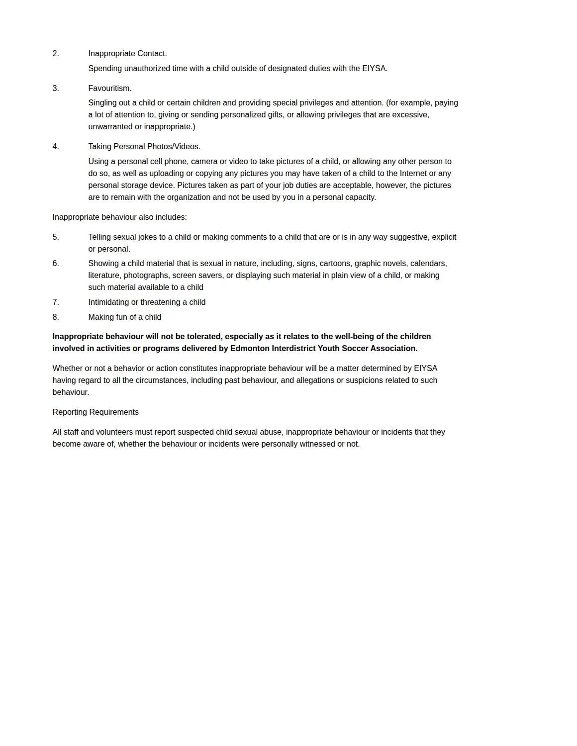2. Inappropriate Contact.
Spending unauthorized time with a child outside of designated duties with the EIYSA.
3. Favouritism.
Singling out a child or certain children and providing special privileges and attention. (for example, paying a lot of attention to, giving or sending personalized gifts, or allowing privileges that are excessive, unwarranted or inappropriate.)
4. Taking Personal Photos/Videos.
Using a personal cell phone, camera or video to take pictures of a child, or allowing any other person to do so, as well as uploading or copying any pictures you may have taken of a child to the Internet or any personal storage device. Pictures taken as part of your job duties are acceptable, however, the pictures are to remain with the organization and not be used by you in a personal capacity.
Inappropriate behaviour also includes:
5. Telling sexual jokes to a child or making comments to a child that are or is in any way suggestive, explicit or personal.
6. Showing a child material that is sexual in nature, including, signs, cartoons, graphic novels, calendars, literature, photographs, screen savers, or displaying such material in plain view of a child, or making such material available to a child
7. Intimidating or threatening a child
8. Making fun of a child
Inappropriate behaviour will not be tolerated, especially as it relates to the well-being of the children involved in activities or programs delivered by Edmonton Interdistrict Youth Soccer Association.
Whether or not a behavior or action constitutes inappropriate behaviour will be a matter determined by EIYSA having regard to all the circumstances, including past behaviour, and allegations or suspicions related to such behaviour.
Reporting Requirements
All staff and volunteers must report suspected child sexual abuse, inappropriate behaviour or incidents that they become aware of, whether the behaviour or incidents were personally witnessed or not.